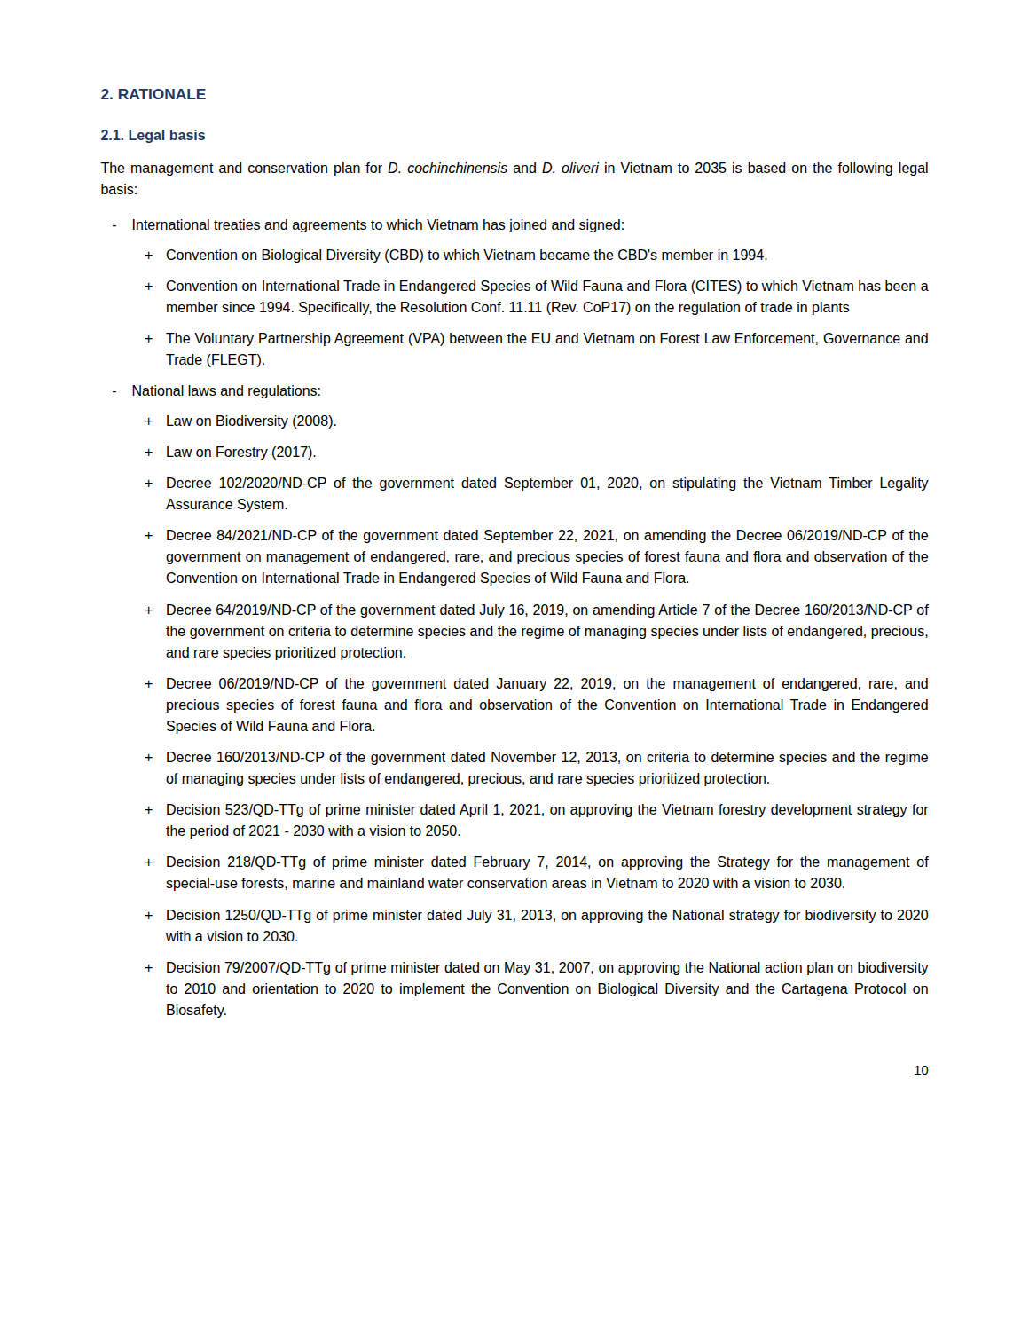2. RATIONALE
2.1. Legal basis
The management and conservation plan for D. cochinchinensis and D. oliveri in Vietnam to 2035 is based on the following legal basis:
International treaties and agreements to which Vietnam has joined and signed:
Convention on Biological Diversity (CBD) to which Vietnam became the CBD's member in 1994.
Convention on International Trade in Endangered Species of Wild Fauna and Flora (CITES) to which Vietnam has been a member since 1994. Specifically, the Resolution Conf. 11.11 (Rev. CoP17) on the regulation of trade in plants
The Voluntary Partnership Agreement (VPA) between the EU and Vietnam on Forest Law Enforcement, Governance and Trade (FLEGT).
National laws and regulations:
Law on Biodiversity (2008).
Law on Forestry (2017).
Decree 102/2020/ND-CP of the government dated September 01, 2020, on stipulating the Vietnam Timber Legality Assurance System.
Decree 84/2021/ND-CP of the government dated September 22, 2021, on amending the Decree 06/2019/ND-CP of the government on management of endangered, rare, and precious species of forest fauna and flora and observation of the Convention on International Trade in Endangered Species of Wild Fauna and Flora.
Decree 64/2019/ND-CP of the government dated July 16, 2019, on amending Article 7 of the Decree 160/2013/ND-CP of the government on criteria to determine species and the regime of managing species under lists of endangered, precious, and rare species prioritized protection.
Decree 06/2019/ND-CP of the government dated January 22, 2019, on the management of endangered, rare, and precious species of forest fauna and flora and observation of the Convention on International Trade in Endangered Species of Wild Fauna and Flora.
Decree 160/2013/ND-CP of the government dated November 12, 2013, on criteria to determine species and the regime of managing species under lists of endangered, precious, and rare species prioritized protection.
Decision 523/QD-TTg of prime minister dated April 1, 2021, on approving the Vietnam forestry development strategy for the period of 2021 - 2030 with a vision to 2050.
Decision 218/QD-TTg of prime minister dated February 7, 2014, on approving the Strategy for the management of special-use forests, marine and mainland water conservation areas in Vietnam to 2020 with a vision to 2030.
Decision 1250/QD-TTg of prime minister dated July 31, 2013, on approving the National strategy for biodiversity to 2020 with a vision to 2030.
Decision 79/2007/QD-TTg of prime minister dated on May 31, 2007, on approving the National action plan on biodiversity to 2010 and orientation to 2020 to implement the Convention on Biological Diversity and the Cartagena Protocol on Biosafety.
10